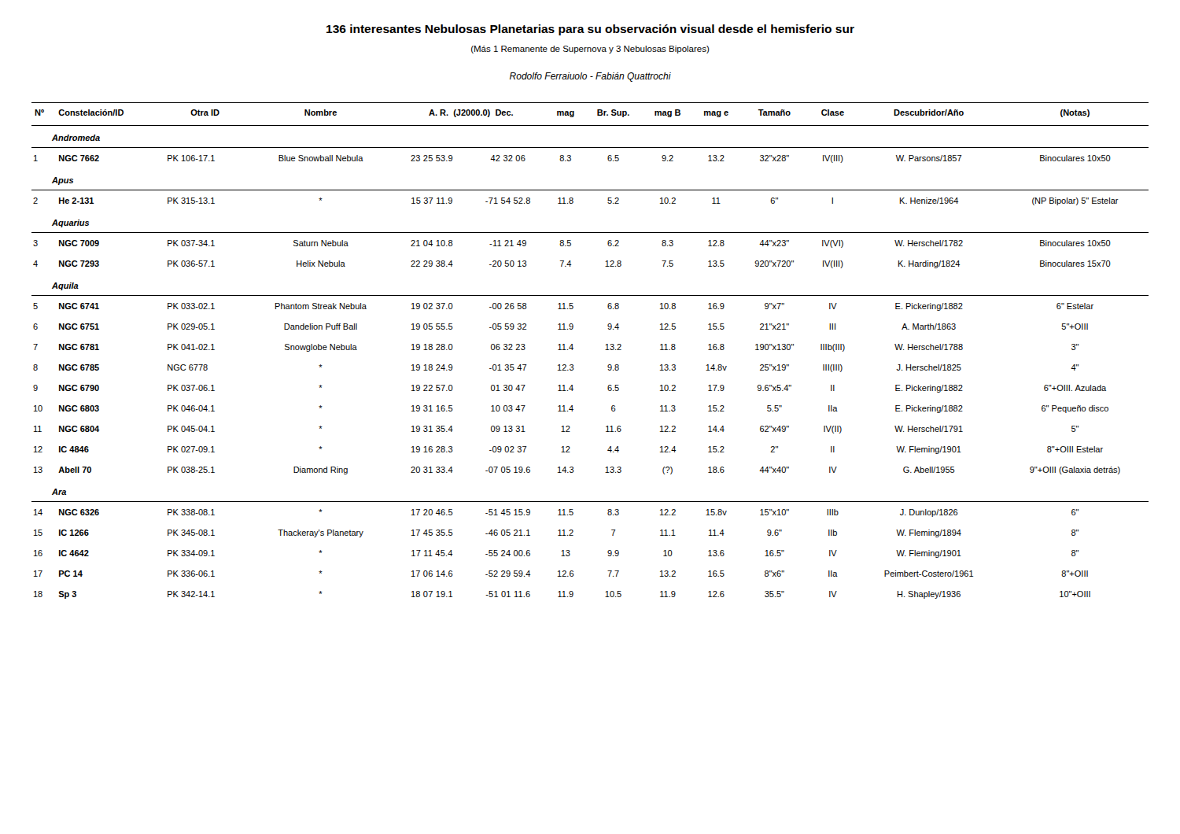136 interesantes Nebulosas Planetarias para su observación visual desde el hemisferio sur
(Más 1 Remanente de Supernova y 3 Nebulosas Bipolares)
Rodolfo Ferraiuolo - Fabián Quattrochi
| Nº | Constelación/ID | Otra ID | Nombre | A. R. (J2000.0) Dec. | mag | Br. Sup. | mag B | mag e | Tamaño | Clase | Descubridor/Año | (Notas) |
| --- | --- | --- | --- | --- | --- | --- | --- | --- | --- | --- | --- | --- |
| Andromeda |
| 1 | NGC 7662 | PK 106-17.1 | Blue Snowball Nebula | 23 25 53.9 | 42 32 06 | 8.3 | 6.5 | 9.2 | 13.2 | 32"x28" | IV(III) | W. Parsons/1857 | Binoculares 10x50 |
| Apus |
| 2 | He 2-131 | PK 315-13.1 | * | 15 37 11.9 | -71 54 52.8 | 11.8 | 5.2 | 10.2 | 11 | 6" | I | K. Henize/1964 | (NP Bipolar) 5" Estelar |
| Aquarius |
| 3 | NGC 7009 | PK 037-34.1 | Saturn Nebula | 21 04 10.8 | -11 21 49 | 8.5 | 6.2 | 8.3 | 12.8 | 44"x23" | IV(VI) | W. Herschel/1782 | Binoculares 10x50 |
| 4 | NGC 7293 | PK 036-57.1 | Helix Nebula | 22 29 38.4 | -20 50 13 | 7.4 | 12.8 | 7.5 | 13.5 | 920"x720" | IV(III) | K. Harding/1824 | Binoculares 15x70 |
| Aquila |
| 5 | NGC 6741 | PK 033-02.1 | Phantom Streak Nebula | 19 02 37.0 | -00 26 58 | 11.5 | 6.8 | 10.8 | 16.9 | 9"x7" | IV | E. Pickering/1882 | 6" Estelar |
| 6 | NGC 6751 | PK 029-05.1 | Dandelion Puff Ball | 19 05 55.5 | -05 59 32 | 11.9 | 9.4 | 12.5 | 15.5 | 21"x21" | III | A. Marth/1863 | 5"+OIII |
| 7 | NGC 6781 | PK 041-02.1 | Snowglobe Nebula | 19 18 28.0 | 06 32 23 | 11.4 | 13.2 | 11.8 | 16.8 | 190"x130" | IIIb(III) | W. Herschel/1788 | 3" |
| 8 | NGC 6785 | NGC 6778 | * | 19 18 24.9 | -01 35 47 | 12.3 | 9.8 | 13.3 | 14.8v | 25"x19" | III(III) | J. Herschel/1825 | 4" |
| 9 | NGC 6790 | PK 037-06.1 | * | 19 22 57.0 | 01 30 47 | 11.4 | 6.5 | 10.2 | 17.9 | 9.6"x5.4" | II | E. Pickering/1882 | 6"+OIII. Azulada |
| 10 | NGC 6803 | PK 046-04.1 | * | 19 31 16.5 | 10 03 47 | 11.4 | 6 | 11.3 | 15.2 | 5.5" | IIa | E. Pickering/1882 | 6" Pequeño disco |
| 11 | NGC 6804 | PK 045-04.1 | * | 19 31 35.4 | 09 13 31 | 12 | 11.6 | 12.2 | 14.4 | 62"x49" | IV(II) | W. Herschel/1791 | 5" |
| 12 | IC 4846 | PK 027-09.1 | * | 19 16 28.3 | -09 02 37 | 12 | 4.4 | 12.4 | 15.2 | 2" | II | W. Fleming/1901 | 8"+OIII Estelar |
| 13 | Abell 70 | PK 038-25.1 | Diamond Ring | 20 31 33.4 | -07 05 19.6 | 14.3 | 13.3 | (?) | 18.6 | 44"x40" | IV | G. Abell/1955 | 9"+OIII (Galaxia detrás) |
| Ara |
| 14 | NGC 6326 | PK 338-08.1 | * | 17 20 46.5 | -51 45 15.9 | 11.5 | 8.3 | 12.2 | 15.8v | 15"x10" | IIIb | J. Dunlop/1826 | 6" |
| 15 | IC 1266 | PK 345-08.1 | Thackeray's Planetary | 17 45 35.5 | -46 05 21.1 | 11.2 | 7 | 11.1 | 11.4 | 9.6" | IIb | W. Fleming/1894 | 8" |
| 16 | IC 4642 | PK 334-09.1 | * | 17 11 45.4 | -55 24 00.6 | 13 | 9.9 | 10 | 13.6 | 16.5" | IV | W. Fleming/1901 | 8" |
| 17 | PC 14 | PK 336-06.1 | * | 17 06 14.6 | -52 29 59.4 | 12.6 | 7.7 | 13.2 | 16.5 | 8"x6" | IIa | Peimbert-Costero/1961 | 8"+OIII |
| 18 | Sp 3 | PK 342-14.1 | * | 18 07 19.1 | -51 01 11.6 | 11.9 | 10.5 | 11.9 | 12.6 | 35.5" | IV | H. Shapley/1936 | 10"+OIII |